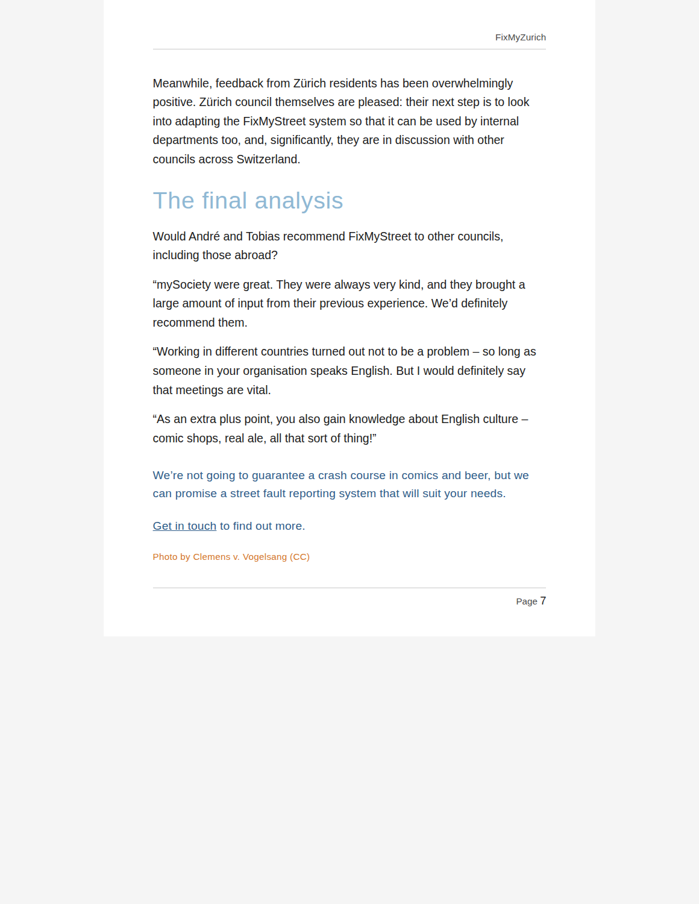FixMyZurich
Meanwhile, feedback from Zürich residents has been overwhelmingly positive. Zürich council themselves are pleased: their next step is to look into adapting the FixMyStreet system so that it can be used by internal departments too, and, significantly, they are in discussion with other councils across Switzerland.
The final analysis
Would André and Tobias recommend FixMyStreet to other councils, including those abroad?
“mySociety were great. They were always very kind, and they brought a large amount of input from their previous experience. We’d definitely recommend them.
“Working in different countries turned out not to be a problem – so long as someone in your organisation speaks English. But I would definitely say that meetings are vital.
“As an extra plus point, you also gain knowledge about English culture – comic shops, real ale, all that sort of thing!”
We’re not going to guarantee a crash course in comics and beer, but we can promise a street fault reporting system that will suit your needs.
Get in touch to find out more.
Photo by Clemens v. Vogelsang (CC)
Page 7